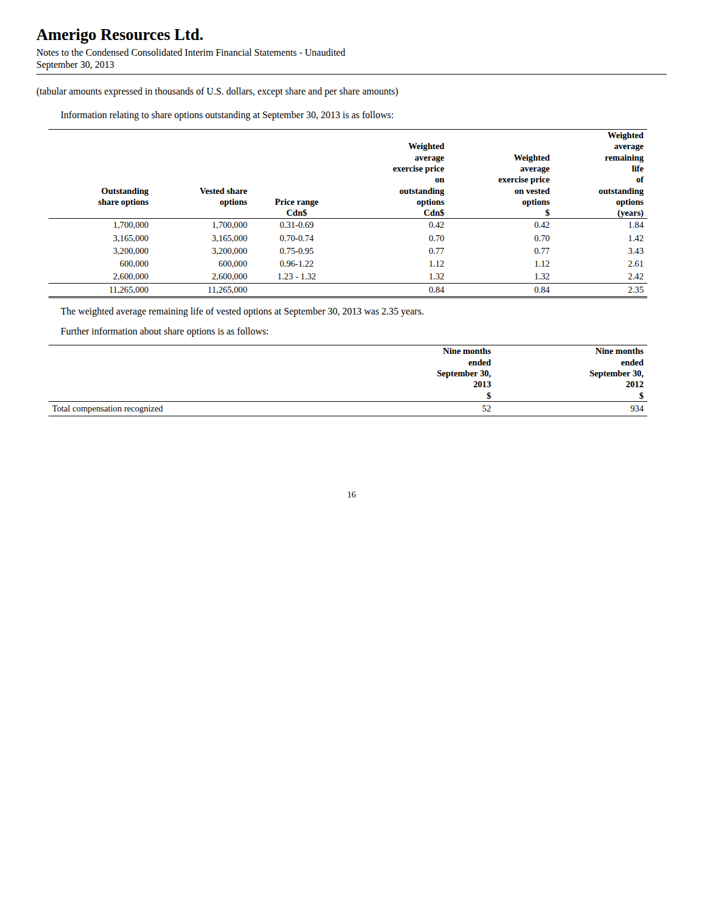Amerigo Resources Ltd.
Notes to the Condensed Consolidated Interim Financial Statements - Unaudited
September 30, 2013
(tabular amounts expressed in thousands of U.S. dollars, except share and per share amounts)
Information relating to share options outstanding at September 30, 2013 is as follows:
| | | | | | Weighted |
| --- | --- | --- | --- | --- | --- |
| | | | Weighted | | average |
| | | | average | Weighted | remaining |
| | | | exercise price | average | life |
| | | | on | exercise price | of |
| Outstanding | Vested share | | outstanding | on vested | outstanding |
| share options | options | Price range | options | options | options |
| | | Cdn$ | Cdn$ | $ | (years) |
| 1,700,000 | 1,700,000 | 0.31-0.69 | 0.42 | 0.42 | 1.84 |
| 3,165,000 | 3,165,000 | 0.70-0.74 | 0.70 | 0.70 | 1.42 |
| 3,200,000 | 3,200,000 | 0.75-0.95 | 0.77 | 0.77 | 3.43 |
| 600,000 | 600,000 | 0.96-1.22 | 1.12 | 1.12 | 2.61 |
| 2,600,000 | 2,600,000 | 1.23 - 1.32 | 1.32 | 1.32 | 2.42 |
| 11,265,000 | 11,265,000 | | 0.84 | 0.84 | 2.35 |
The weighted average remaining life of vested options at September 30, 2013 was 2.35 years.
Further information about share options is as follows:
| | Nine months | Nine months |
| --- | --- | --- |
| | ended | ended |
| | September 30, | September 30, |
| | 2013 | 2012 |
| | $ | $ |
| Total compensation recognized | 52 | 934 |
16